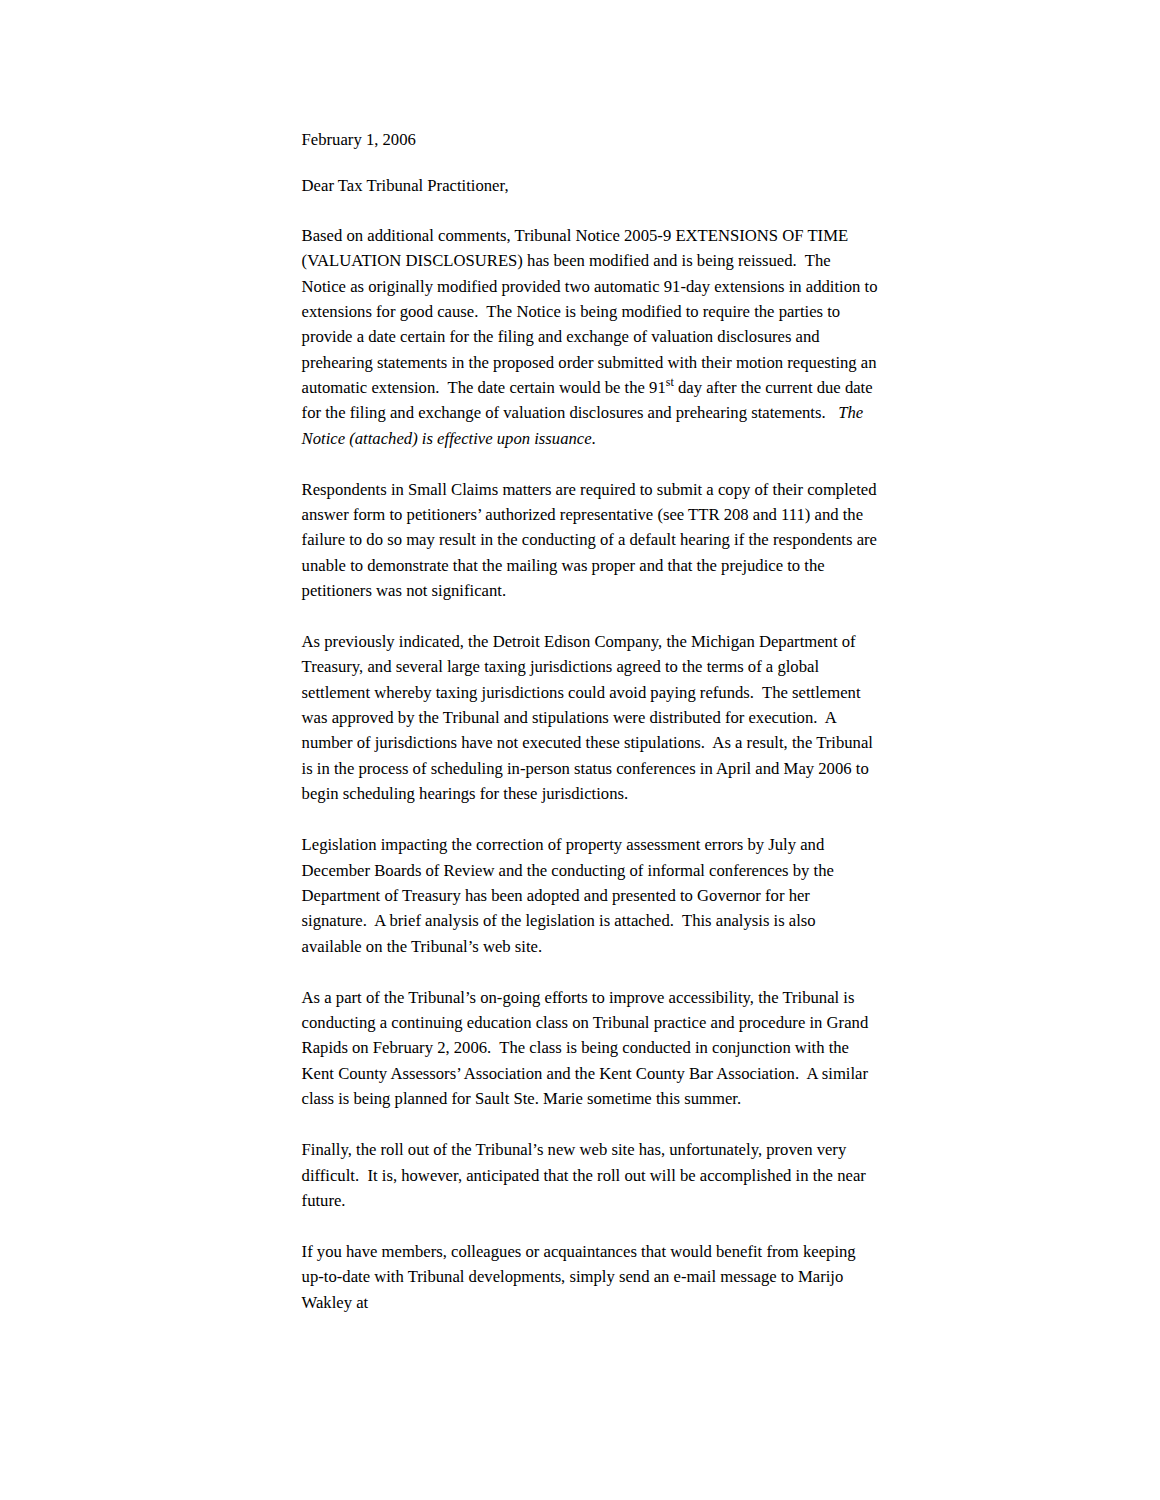February 1, 2006
Dear Tax Tribunal Practitioner,
Based on additional comments, Tribunal Notice 2005-9 EXTENSIONS OF TIME (VALUATION DISCLOSURES) has been modified and is being reissued. The Notice as originally modified provided two automatic 91-day extensions in addition to extensions for good cause. The Notice is being modified to require the parties to provide a date certain for the filing and exchange of valuation disclosures and prehearing statements in the proposed order submitted with their motion requesting an automatic extension. The date certain would be the 91st day after the current due date for the filing and exchange of valuation disclosures and prehearing statements. The Notice (attached) is effective upon issuance.
Respondents in Small Claims matters are required to submit a copy of their completed answer form to petitioners’ authorized representative (see TTR 208 and 111) and the failure to do so may result in the conducting of a default hearing if the respondents are unable to demonstrate that the mailing was proper and that the prejudice to the petitioners was not significant.
As previously indicated, the Detroit Edison Company, the Michigan Department of Treasury, and several large taxing jurisdictions agreed to the terms of a global settlement whereby taxing jurisdictions could avoid paying refunds. The settlement was approved by the Tribunal and stipulations were distributed for execution. A number of jurisdictions have not executed these stipulations. As a result, the Tribunal is in the process of scheduling in-person status conferences in April and May 2006 to begin scheduling hearings for these jurisdictions.
Legislation impacting the correction of property assessment errors by July and December Boards of Review and the conducting of informal conferences by the Department of Treasury has been adopted and presented to Governor for her signature. A brief analysis of the legislation is attached. This analysis is also available on the Tribunal’s web site.
As a part of the Tribunal’s on-going efforts to improve accessibility, the Tribunal is conducting a continuing education class on Tribunal practice and procedure in Grand Rapids on February 2, 2006. The class is being conducted in conjunction with the Kent County Assessors’ Association and the Kent County Bar Association. A similar class is being planned for Sault Ste. Marie sometime this summer.
Finally, the roll out of the Tribunal’s new web site has, unfortunately, proven very difficult. It is, however, anticipated that the roll out will be accomplished in the near future.
If you have members, colleagues or acquaintances that would benefit from keeping up-to-date with Tribunal developments, simply send an e-mail message to Marijo Wakley at